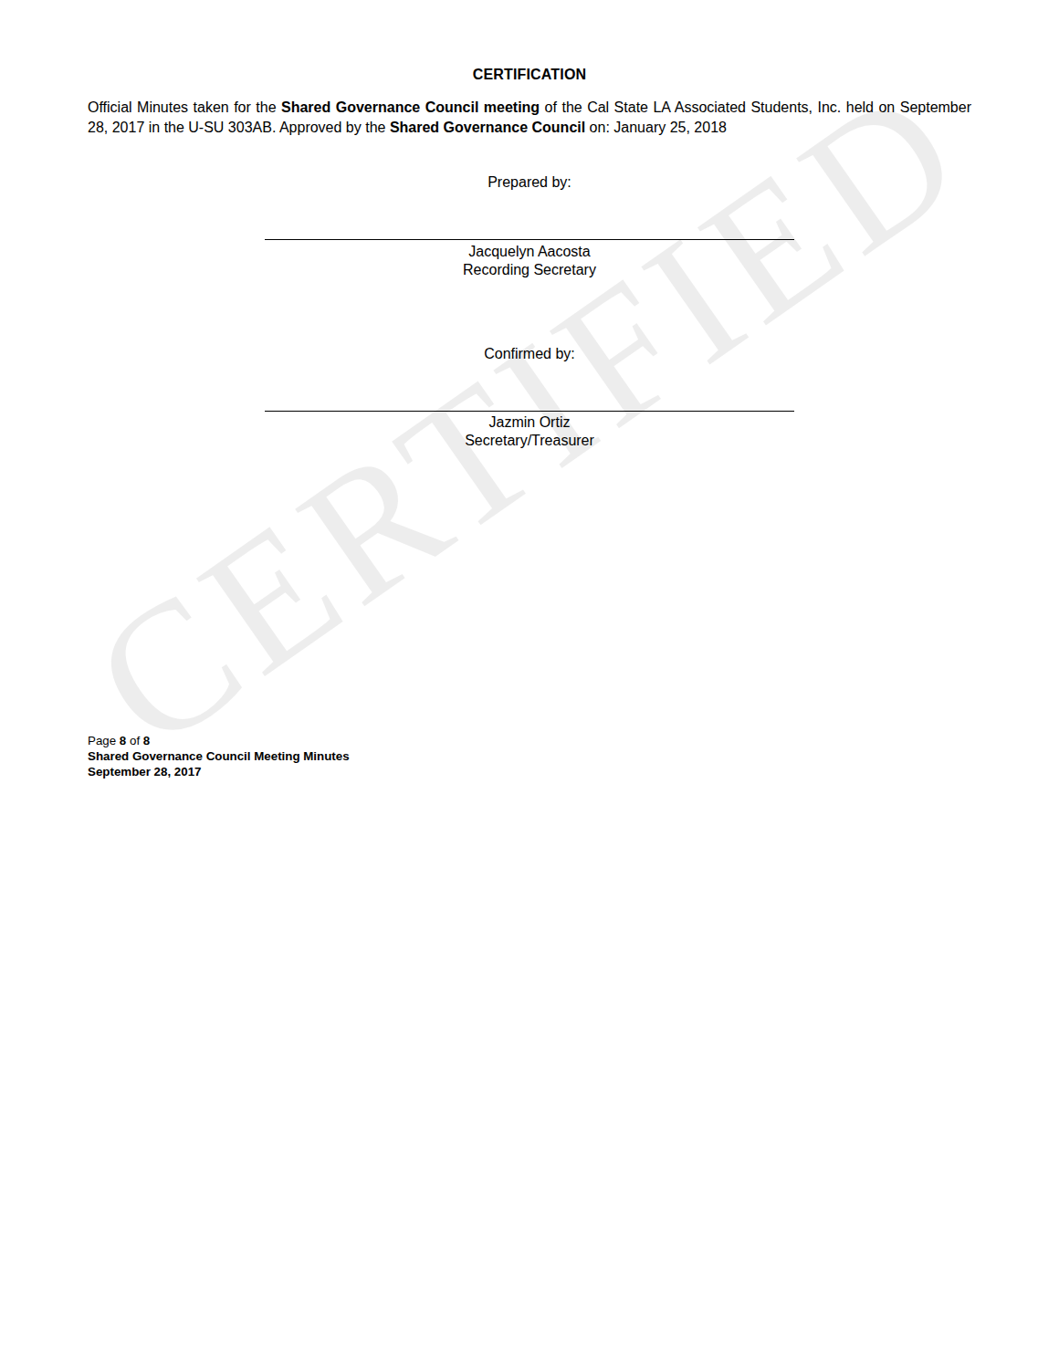CERTIFIED
CERTIFICATION
Official Minutes taken for the Shared Governance Council meeting of the Cal State LA Associated Students, Inc. held on September 28, 2017 in the U-SU 303AB. Approved by the Shared Governance Council on: January 25, 2018
Prepared by:
Jacquelyn Aacosta
Recording Secretary
Confirmed by:
Jazmin Ortiz
Secretary/Treasurer
Page 8 of 8
Shared Governance Council Meeting Minutes
September 28, 2017